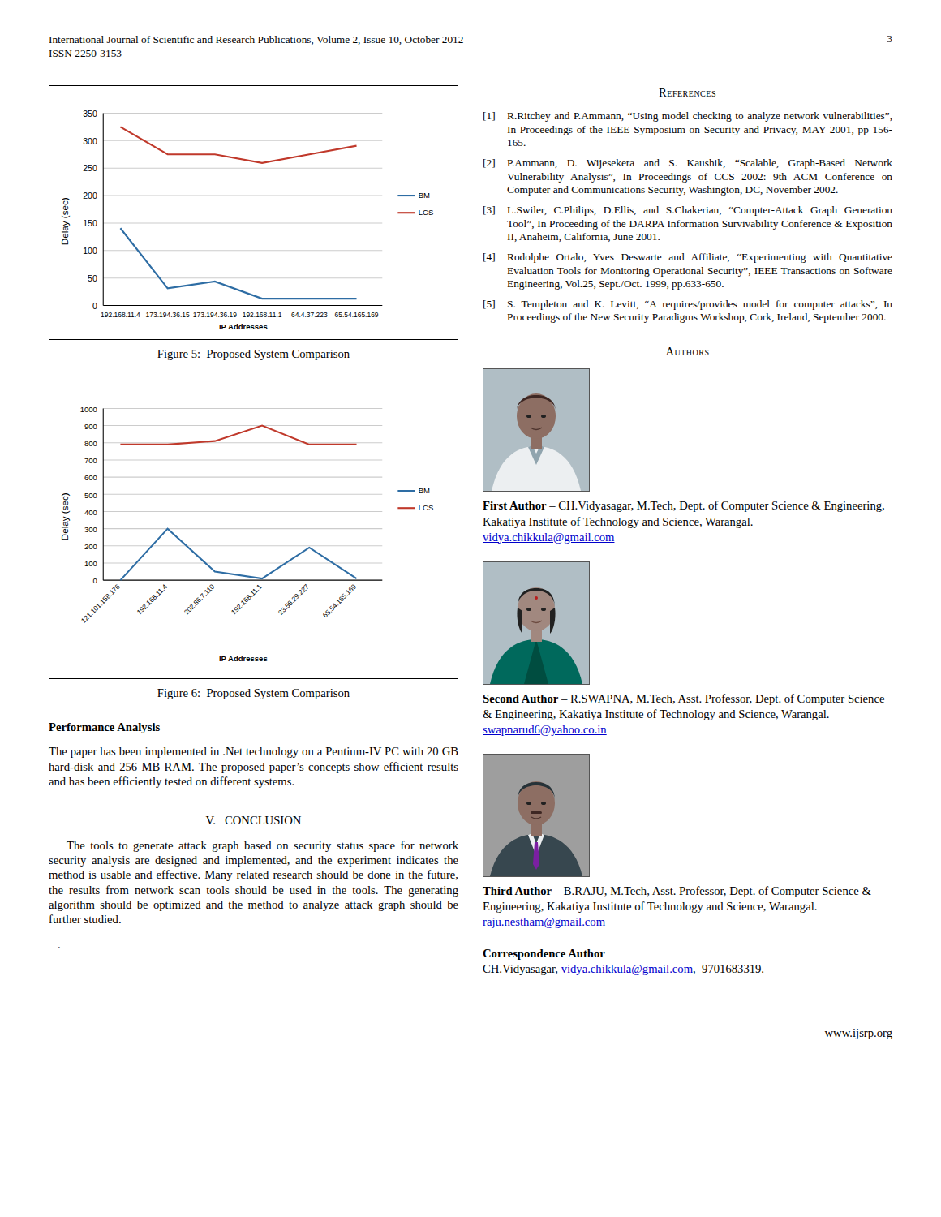International Journal of Scientific and Research Publications, Volume 2, Issue 10, October 2012
ISSN 2250-3153
3
Delay (sec) 350 300 250 200 150 100 50 0 192.168.11.4 173.194.36.15 173.194.36.19 192.168.11.1 64.4.37.223 65.54.165.169 IP Addresses BM LCS
Figure 5: Proposed System Comparison
Delay (sec) 1000 900 800 700 600 500 400 300 200 100 0 121.101.158.176 192.168.11.4 202.86.7.110 192.168.11.1 23.58.29.227 65.54.165.169 IP Addresses BM LCS
Figure 6: Proposed System Comparison
Performance Analysis
The paper has been implemented in .Net technology on a Pentium-IV PC with 20 GB hard-disk and 256 MB RAM. The proposed paper’s concepts show efficient results and has been efficiently tested on different systems.
V. CONCLUSION
The tools to generate attack graph based on security status space for network security analysis are designed and implemented, and the experiment indicates the method is usable and effective. Many related research should be done in the future, the results from network scan tools should be used in the tools. The generating algorithm should be optimized and the method to analyze attack graph should be further studied.
.
References
R.Ritchey and P.Ammann, “Using model checking to analyze network vulnerabilities”, In Proceedings of the IEEE Symposium on Security and Privacy, MAY 2001, pp 156-165.
P.Ammann, D. Wijesekera and S. Kaushik, “Scalable, Graph-Based Network Vulnerability Analysis”, In Proceedings of CCS 2002: 9th ACM Conference on Computer and Communications Security, Washington, DC, November 2002.
L.Swiler, C.Philips, D.Ellis, and S.Chakerian, “Compter-Attack Graph Generation Tool”, In Proceeding of the DARPA Information Survivability Conference & Exposition II, Anaheim, California, June 2001.
Rodolphe Ortalo, Yves Deswarte and Affiliate, “Experimenting with Quantitative Evaluation Tools for Monitoring Operational Security”, IEEE Transactions on Software Engineering, Vol.25, Sept./Oct. 1999, pp.633-650.
S. Templeton and K. Levitt, “A requires/provides model for computer attacks”, In Proceedings of the New Security Paradigms Workshop, Cork, Ireland, September 2000.
Authors
First Author – CH.Vidyasagar, M.Tech, Dept. of Computer Science & Engineering, Kakatiya Institute of Technology and Science, Warangal.
vidya.chikkula@gmail.com
Second Author – R.SWAPNA, M.Tech, Asst. Professor, Dept. of Computer Science & Engineering, Kakatiya Institute of Technology and Science, Warangal.
swapnarud6@yahoo.co.in
Third Author – B.RAJU, M.Tech, Asst. Professor, Dept. of Computer Science & Engineering, Kakatiya Institute of Technology and Science, Warangal.
raju.nestham@gmail.com
Correspondence Author
CH.Vidyasagar, vidya.chikkula@gmail.com, 9701683319.
www.ijsrp.org